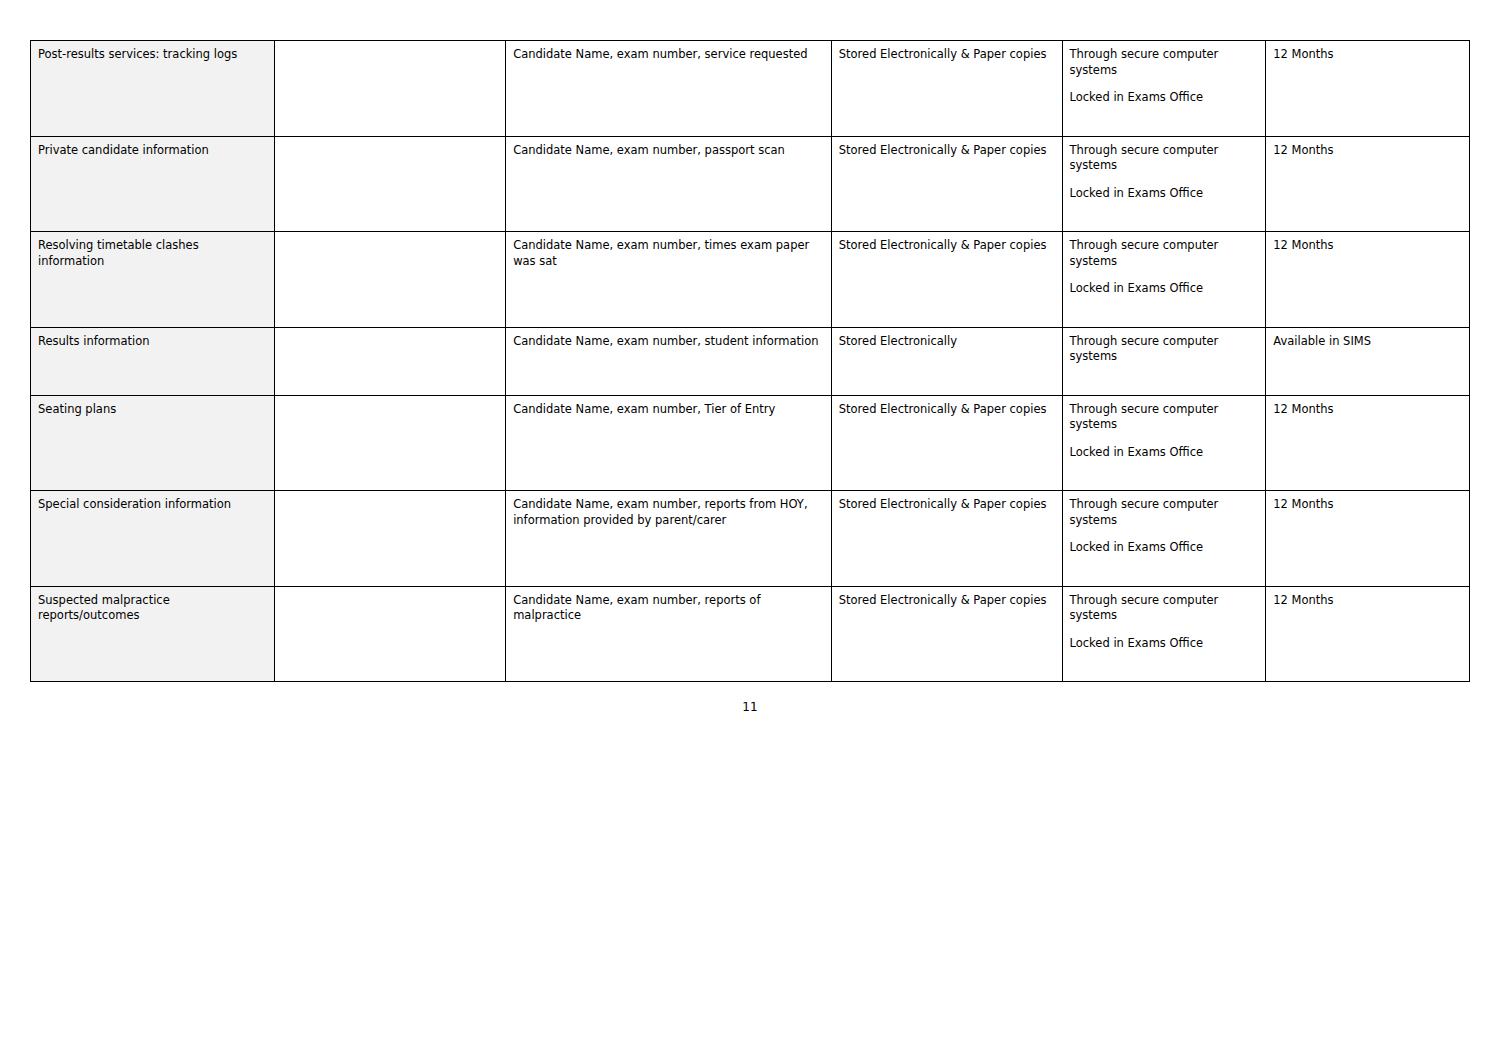| Post-results services: tracking logs | | Candidate Name, exam number, service requested | Stored Electronically & Paper copies | Through secure computer systems Locked in Exams Office | 12 Months |
| Private candidate information | | Candidate Name, exam number, passport scan | Stored Electronically & Paper copies | Through secure computer systems Locked in Exams Office | 12 Months |
| Resolving timetable clashes information | | Candidate Name, exam number, times exam paper was sat | Stored Electronically & Paper copies | Through secure computer systems Locked in Exams Office | 12 Months |
| Results information | | Candidate Name, exam number, student information | Stored Electronically | Through secure computer systems | Available in SIMS |
| Seating plans | | Candidate Name, exam number, Tier of Entry | Stored Electronically & Paper copies | Through secure computer systems Locked in Exams Office | 12 Months |
| Special consideration information | | Candidate Name, exam number, reports from HOY, information provided by parent/carer | Stored Electronically & Paper copies | Through secure computer systems Locked in Exams Office | 12 Months |
| Suspected malpractice reports/outcomes | | Candidate Name, exam number, reports of malpractice | Stored Electronically & Paper copies | Through secure computer systems Locked in Exams Office | 12 Months |
11